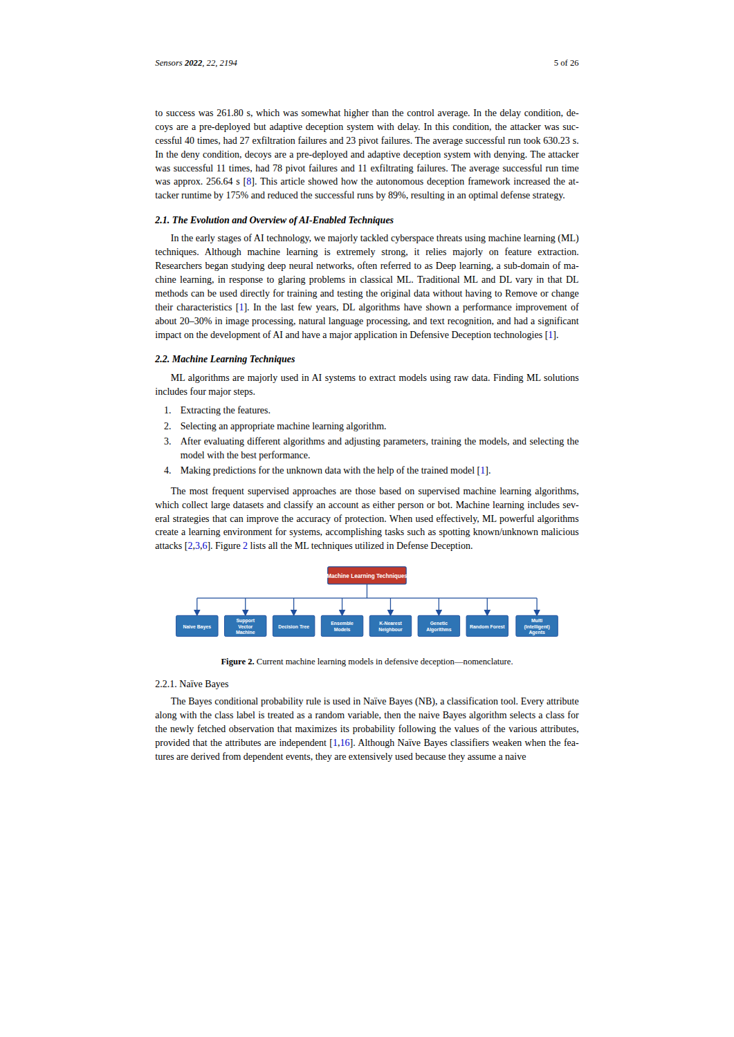Sensors 2022, 22, 2194
5 of 26
to success was 261.80 s, which was somewhat higher than the control average. In the delay condition, decoys are a pre-deployed but adaptive deception system with delay. In this condition, the attacker was successful 40 times, had 27 exfiltration failures and 23 pivot failures. The average successful run took 630.23 s. In the deny condition, decoys are a pre-deployed and adaptive deception system with denying. The attacker was successful 11 times, had 78 pivot failures and 11 exfiltrating failures. The average successful run time was approx. 256.64 s [8]. This article showed how the autonomous deception framework increased the attacker runtime by 175% and reduced the successful runs by 89%, resulting in an optimal defense strategy.
2.1. The Evolution and Overview of AI-Enabled Techniques
In the early stages of AI technology, we majorly tackled cyberspace threats using machine learning (ML) techniques. Although machine learning is extremely strong, it relies majorly on feature extraction. Researchers began studying deep neural networks, often referred to as Deep learning, a sub-domain of machine learning, in response to glaring problems in classical ML. Traditional ML and DL vary in that DL methods can be used directly for training and testing the original data without having to Remove or change their characteristics [1]. In the last few years, DL algorithms have shown a performance improvement of about 20–30% in image processing, natural language processing, and text recognition, and had a significant impact on the development of AI and have a major application in Defensive Deception technologies [1].
2.2. Machine Learning Techniques
ML algorithms are majorly used in AI systems to extract models using raw data. Finding ML solutions includes four major steps.
Extracting the features.
Selecting an appropriate machine learning algorithm.
After evaluating different algorithms and adjusting parameters, training the models, and selecting the model with the best performance.
Making predictions for the unknown data with the help of the trained model [1].
The most frequent supervised approaches are those based on supervised machine learning algorithms, which collect large datasets and classify an account as either person or bot. Machine learning includes several strategies that can improve the accuracy of protection. When used effectively, ML powerful algorithms create a learning environment for systems, accomplishing tasks such as spotting known/unknown malicious attacks [2,3,6]. Figure 2 lists all the ML techniques utilized in Defense Deception.
Machine Learning Techniques Naive Bayes Support Vector Machine Decision Tree Ensemble Models K-Nearest Neighbour Genetic Algorithms Random Forest Multi (Intelligent) Agents
Figure 2. Current machine learning models in defensive deception—nomenclature.
2.2.1. Naïve Bayes
The Bayes conditional probability rule is used in Naïve Bayes (NB), a classification tool. Every attribute along with the class label is treated as a random variable, then the naive Bayes algorithm selects a class for the newly fetched observation that maximizes its probability following the values of the various attributes, provided that the attributes are independent [1,16]. Although Naïve Bayes classifiers weaken when the features are derived from dependent events, they are extensively used because they assume a naive